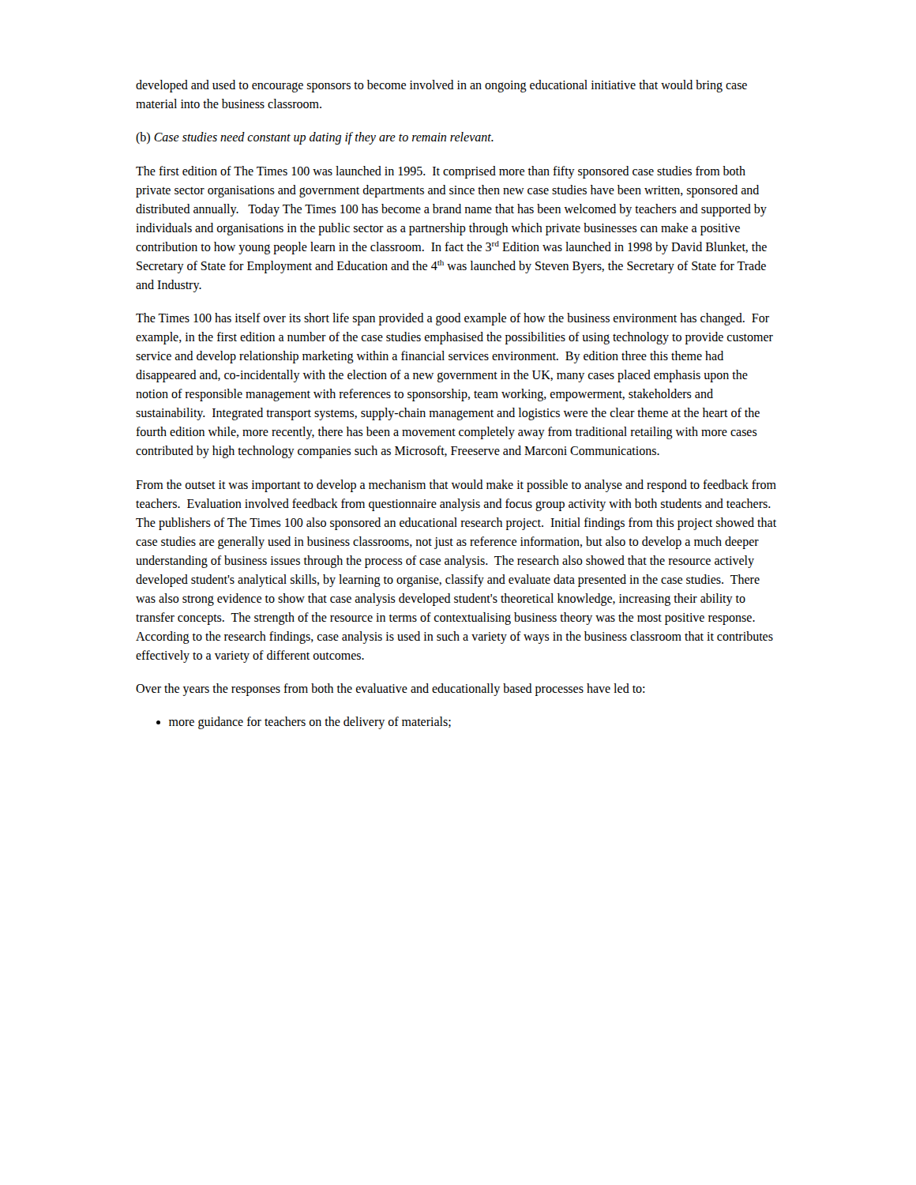developed and used to encourage sponsors to become involved in an ongoing educational initiative that would bring case material into the business classroom.
(b) Case studies need constant up dating if they are to remain relevant.
The first edition of The Times 100 was launched in 1995. It comprised more than fifty sponsored case studies from both private sector organisations and government departments and since then new case studies have been written, sponsored and distributed annually. Today The Times 100 has become a brand name that has been welcomed by teachers and supported by individuals and organisations in the public sector as a partnership through which private businesses can make a positive contribution to how young people learn in the classroom. In fact the 3rd Edition was launched in 1998 by David Blunket, the Secretary of State for Employment and Education and the 4th was launched by Steven Byers, the Secretary of State for Trade and Industry.
The Times 100 has itself over its short life span provided a good example of how the business environment has changed. For example, in the first edition a number of the case studies emphasised the possibilities of using technology to provide customer service and develop relationship marketing within a financial services environment. By edition three this theme had disappeared and, co-incidentally with the election of a new government in the UK, many cases placed emphasis upon the notion of responsible management with references to sponsorship, team working, empowerment, stakeholders and sustainability. Integrated transport systems, supply-chain management and logistics were the clear theme at the heart of the fourth edition while, more recently, there has been a movement completely away from traditional retailing with more cases contributed by high technology companies such as Microsoft, Freeserve and Marconi Communications.
From the outset it was important to develop a mechanism that would make it possible to analyse and respond to feedback from teachers. Evaluation involved feedback from questionnaire analysis and focus group activity with both students and teachers. The publishers of The Times 100 also sponsored an educational research project. Initial findings from this project showed that case studies are generally used in business classrooms, not just as reference information, but also to develop a much deeper understanding of business issues through the process of case analysis. The research also showed that the resource actively developed student's analytical skills, by learning to organise, classify and evaluate data presented in the case studies. There was also strong evidence to show that case analysis developed student's theoretical knowledge, increasing their ability to transfer concepts. The strength of the resource in terms of contextualising business theory was the most positive response. According to the research findings, case analysis is used in such a variety of ways in the business classroom that it contributes effectively to a variety of different outcomes.
Over the years the responses from both the evaluative and educationally based processes have led to:
more guidance for teachers on the delivery of materials;